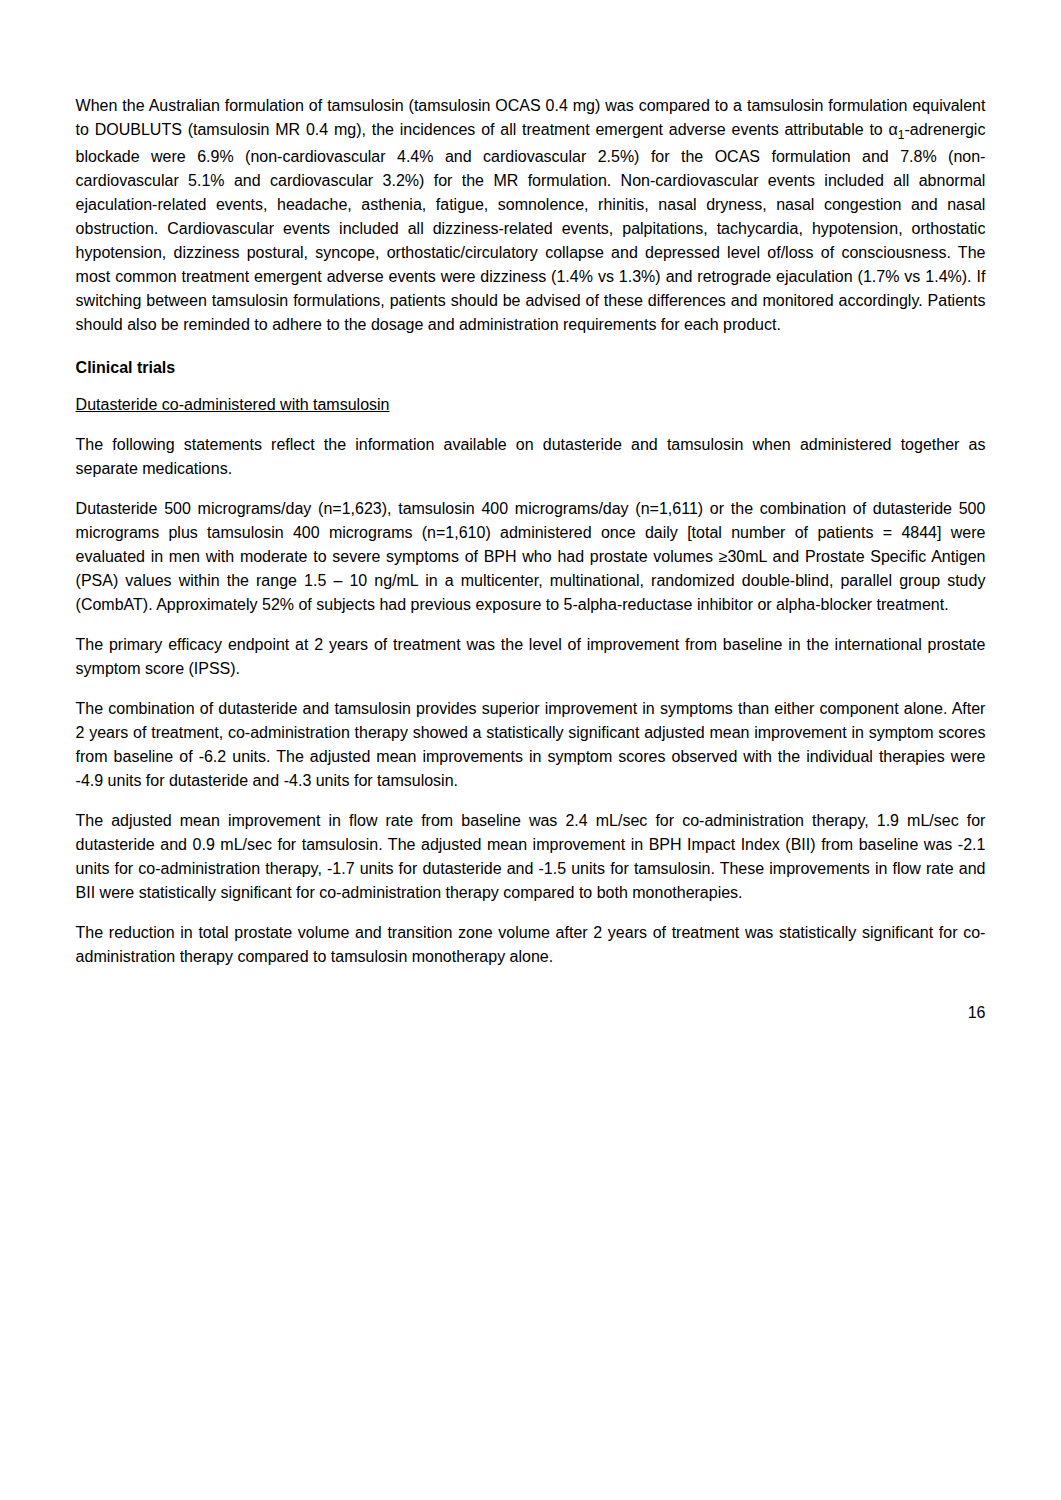When the Australian formulation of tamsulosin (tamsulosin OCAS 0.4 mg) was compared to a tamsulosin formulation equivalent to DOUBLUTS (tamsulosin MR 0.4 mg), the incidences of all treatment emergent adverse events attributable to α1-adrenergic blockade were 6.9% (non-cardiovascular 4.4% and cardiovascular 2.5%) for the OCAS formulation and 7.8% (non-cardiovascular 5.1% and cardiovascular 3.2%) for the MR formulation. Non-cardiovascular events included all abnormal ejaculation-related events, headache, asthenia, fatigue, somnolence, rhinitis, nasal dryness, nasal congestion and nasal obstruction. Cardiovascular events included all dizziness-related events, palpitations, tachycardia, hypotension, orthostatic hypotension, dizziness postural, syncope, orthostatic/circulatory collapse and depressed level of/loss of consciousness. The most common treatment emergent adverse events were dizziness (1.4% vs 1.3%) and retrograde ejaculation (1.7% vs 1.4%). If switching between tamsulosin formulations, patients should be advised of these differences and monitored accordingly. Patients should also be reminded to adhere to the dosage and administration requirements for each product.
Clinical trials
Dutasteride co-administered with tamsulosin
The following statements reflect the information available on dutasteride and tamsulosin when administered together as separate medications.
Dutasteride 500 micrograms/day (n=1,623), tamsulosin 400 micrograms/day (n=1,611) or the combination of dutasteride 500 micrograms plus tamsulosin 400 micrograms (n=1,610) administered once daily [total number of patients = 4844] were evaluated in men with moderate to severe symptoms of BPH who had prostate volumes ≥30mL and Prostate Specific Antigen (PSA) values within the range 1.5 – 10 ng/mL in a multicenter, multinational, randomized double-blind, parallel group study (CombAT). Approximately 52% of subjects had previous exposure to 5-alpha-reductase inhibitor or alpha-blocker treatment.
The primary efficacy endpoint at 2 years of treatment was the level of improvement from baseline in the international prostate symptom score (IPSS).
The combination of dutasteride and tamsulosin provides superior improvement in symptoms than either component alone. After 2 years of treatment, co-administration therapy showed a statistically significant adjusted mean improvement in symptom scores from baseline of -6.2 units. The adjusted mean improvements in symptom scores observed with the individual therapies were -4.9 units for dutasteride and -4.3 units for tamsulosin.
The adjusted mean improvement in flow rate from baseline was 2.4 mL/sec for co-administration therapy, 1.9 mL/sec for dutasteride and 0.9 mL/sec for tamsulosin. The adjusted mean improvement in BPH Impact Index (BII) from baseline was -2.1 units for co-administration therapy, -1.7 units for dutasteride and -1.5 units for tamsulosin. These improvements in flow rate and BII were statistically significant for co-administration therapy compared to both monotherapies.
The reduction in total prostate volume and transition zone volume after 2 years of treatment was statistically significant for co-administration therapy compared to tamsulosin monotherapy alone.
16